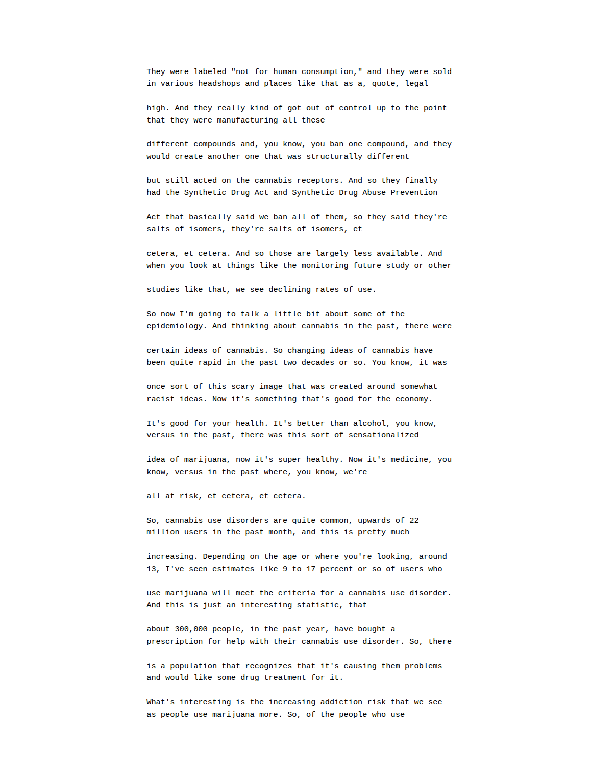They were labeled "not for human consumption," and they were sold in various headshops and places like that as a, quote, legal
high. And they really kind of got out of control up to the point that they were manufacturing all these
different compounds and, you know, you ban one compound, and they would create another one that was structurally different
but still acted on the cannabis receptors. And so they finally had the Synthetic Drug Act and Synthetic Drug Abuse Prevention
Act that basically said we ban all of them, so they said they're salts of isomers, they're salts of isomers, et
cetera, et cetera. And so those are largely less available. And when you look at things like the monitoring future study or other
studies like that, we see declining rates of use.
So now I'm going to talk a little bit about some of the epidemiology. And thinking about cannabis in the past, there were
certain ideas of cannabis. So changing ideas of cannabis have been quite rapid in the past two decades or so. You know, it was
once sort of this scary image that was created around somewhat racist ideas. Now it's something that's good for the economy.
It's good for your health. It's better than alcohol, you know, versus in the past, there was this sort of sensationalized
idea of marijuana, now it's super healthy. Now it's medicine, you know, versus in the past where, you know, we're
all at risk, et cetera, et cetera.
So, cannabis use disorders are quite common, upwards of 22 million users in the past month, and this is pretty much
increasing. Depending on the age or where you're looking, around 13, I've seen estimates like 9 to 17 percent or so of users who
use marijuana will meet the criteria for a cannabis use disorder. And this is just an interesting statistic, that
about 300,000 people, in the past year, have bought a prescription for help with their cannabis use disorder. So, there
is a population that recognizes that it's causing them problems and would like some drug treatment for it.
What's interesting is the increasing addiction risk that we see as people use marijuana more. So, of the people who use